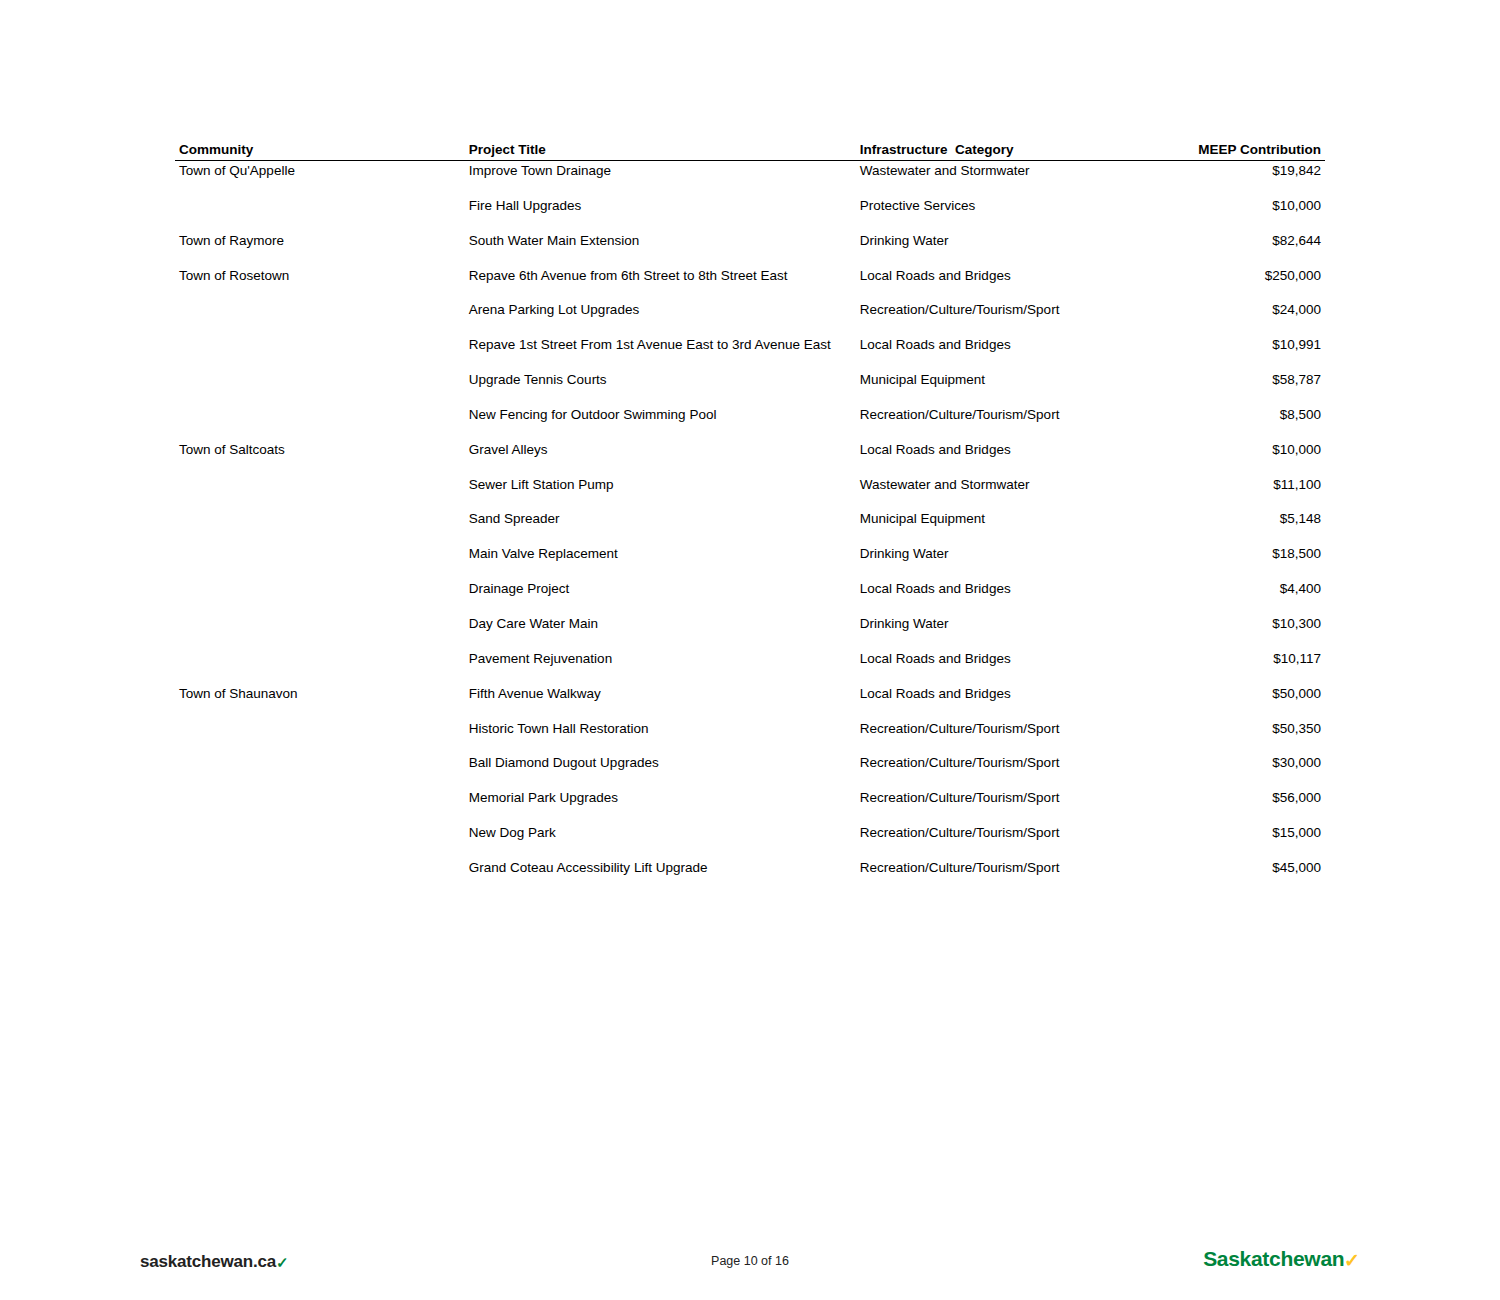| Community | Project Title | Infrastructure Category | MEEP Contribution |
| --- | --- | --- | --- |
| Town of Qu'Appelle | Improve Town Drainage | Wastewater and Stormwater | $19,842 |
| | Fire Hall Upgrades | Protective Services | $10,000 |
| Town of Raymore | South Water Main Extension | Drinking Water | $82,644 |
| Town of Rosetown | Repave 6th Avenue from 6th Street to 8th Street East | Local Roads and Bridges | $250,000 |
| | Arena Parking Lot Upgrades | Recreation/Culture/Tourism/Sport | $24,000 |
| | Repave 1st Street From 1st Avenue East to 3rd Avenue East | Local Roads and Bridges | $10,991 |
| | Upgrade Tennis Courts | Municipal Equipment | $58,787 |
| | New Fencing for Outdoor Swimming Pool | Recreation/Culture/Tourism/Sport | $8,500 |
| Town of Saltcoats | Gravel Alleys | Local Roads and Bridges | $10,000 |
| | Sewer Lift Station Pump | Wastewater and Stormwater | $11,100 |
| | Sand Spreader | Municipal Equipment | $5,148 |
| | Main Valve Replacement | Drinking Water | $18,500 |
| | Drainage Project | Local Roads and Bridges | $4,400 |
| | Day Care Water Main | Drinking Water | $10,300 |
| | Pavement Rejuvenation | Local Roads and Bridges | $10,117 |
| Town of Shaunavon | Fifth Avenue Walkway | Local Roads and Bridges | $50,000 |
| | Historic Town Hall Restoration | Recreation/Culture/Tourism/Sport | $50,350 |
| | Ball Diamond Dugout Upgrades | Recreation/Culture/Tourism/Sport | $30,000 |
| | Memorial Park Upgrades | Recreation/Culture/Tourism/Sport | $56,000 |
| | New Dog Park | Recreation/Culture/Tourism/Sport | $15,000 |
| | Grand Coteau Accessibility Lift Upgrade | Recreation/Culture/Tourism/Sport | $45,000 |
saskatchewan.ca✓
Page 10 of 16
Saskatchewan✓